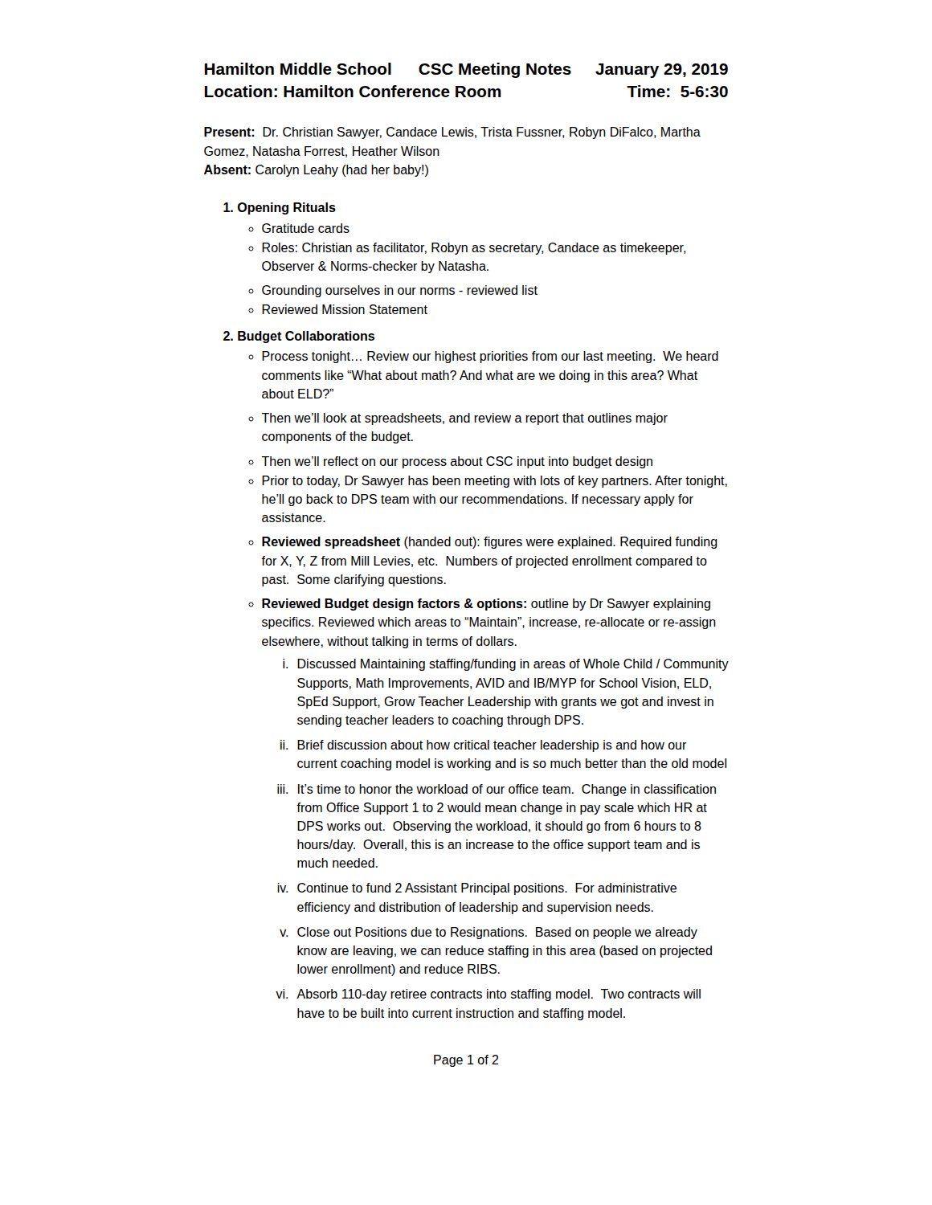Hamilton Middle School CSC Meeting Notes January 29, 2019
Location: Hamilton Conference Room Time: 5-6:30
Present: Dr. Christian Sawyer, Candace Lewis, Trista Fussner, Robyn DiFalco, Martha Gomez, Natasha Forrest, Heather Wilson
Absent: Carolyn Leahy (had her baby!)
Opening Rituals
Gratitude cards
Roles: Christian as facilitator, Robyn as secretary, Candace as timekeeper, Observer & Norms-checker by Natasha.
Grounding ourselves in our norms - reviewed list
Reviewed Mission Statement
Budget Collaborations
Process tonight… Review our highest priorities from our last meeting. We heard comments like “What about math? And what are we doing in this area? What about ELD?”
Then we’ll look at spreadsheets, and review a report that outlines major components of the budget.
Then we’ll reflect on our process about CSC input into budget design
Prior to today, Dr Sawyer has been meeting with lots of key partners. After tonight, he’ll go back to DPS team with our recommendations. If necessary apply for assistance.
Reviewed spreadsheet (handed out): figures were explained. Required funding for X, Y, Z from Mill Levies, etc. Numbers of projected enrollment compared to past. Some clarifying questions.
Reviewed Budget design factors & options: outline by Dr Sawyer explaining specifics. Reviewed which areas to “Maintain”, increase, re-allocate or re-assign elsewhere, without talking in terms of dollars.
Discussed Maintaining staffing/funding in areas of Whole Child / Community Supports, Math Improvements, AVID and IB/MYP for School Vision, ELD, SpEd Support, Grow Teacher Leadership with grants we got and invest in sending teacher leaders to coaching through DPS.
Brief discussion about how critical teacher leadership is and how our current coaching model is working and is so much better than the old model
It’s time to honor the workload of our office team. Change in classification from Office Support 1 to 2 would mean change in pay scale which HR at DPS works out. Observing the workload, it should go from 6 hours to 8 hours/day. Overall, this is an increase to the office support team and is much needed.
Continue to fund 2 Assistant Principal positions. For administrative efficiency and distribution of leadership and supervision needs.
Close out Positions due to Resignations. Based on people we already know are leaving, we can reduce staffing in this area (based on projected lower enrollment) and reduce RIBS.
Absorb 110-day retiree contracts into staffing model. Two contracts will have to be built into current instruction and staffing model.
Page 1 of 2